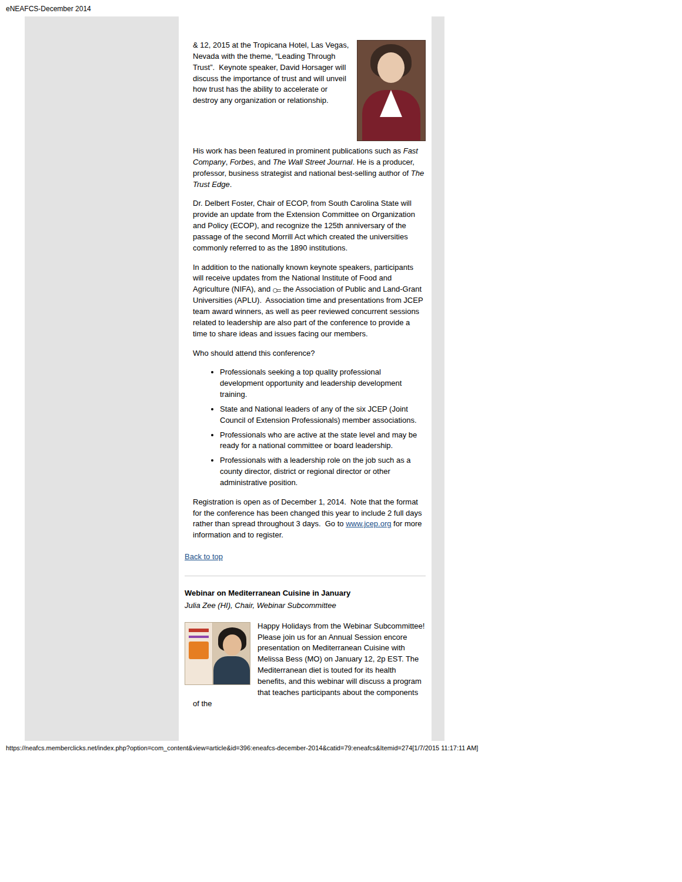eNEAFCS-December 2014
| | | & 12, 2015 at the Tropicana Hotel, Las Vegas, Nevada with the theme, “Leading Through Trust”. Keynote speaker, David Horsager will discuss the importance of trust and will unveil how trust has the ability to accelerate or destroy any organization or relationship. His work has been featured in prominent publications such as Fast Company , Forbes , and The Wall Street Journal . He is a producer, professor, business strategist and national best-selling author of The Trust Edge . Dr. Delbert Foster, Chair of ECOP, from South Carolina State will provide an update from the Extension Committee on Organization and Policy (ECOP), and recognize the 125th anniversary of the passage of the second Morrill Act which created the universities commonly referred to as the 1890 institutions. In addition to the nationally known keynote speakers, participants will receive updates from the National Institute of Food and Agriculture (NIFA), and the Association of Public and Land-Grant Universities (APLU). Association time and presentations from JCEP team award winners, as well as peer reviewed concurrent sessions related to leadership are also part of the conference to provide a time to share ideas and issues facing our members. Who should attend this conference? Professionals seeking a top quality professional development opportunity and leadership development training. State and National leaders of any of the six JCEP (Joint Council of Extension Professionals) member associations. Professionals who are active at the state level and may be ready for a national committee or board leadership. Professionals with a leadership role on the job such as a county director, district or regional director or other administrative position. Registration is open as of December 1, 2014. Note that the format for the conference has been changed this year to include 2 full days rather than spread throughout 3 days. Go to www.jcep.org for more information and to register. Back to top Webinar on Mediterranean Cuisine in January Julia Zee (HI), Chair, Webinar Subcommittee Happy Holidays from the Webinar Subcommittee! Please join us for an Annual Session encore presentation on Mediterranean Cuisine with Melissa Bess (MO) on January 12, 2p EST. The Mediterranean diet is touted for its health benefits, and this webinar will discuss a program that teaches participants about the components of the | | |
https://neafcs.memberclicks.net/index.php?option=com_content&view=article&id=396:eneafcs-december-2014&catid=79:eneafcs&Itemid=274[1/7/2015 11:17:11 AM]